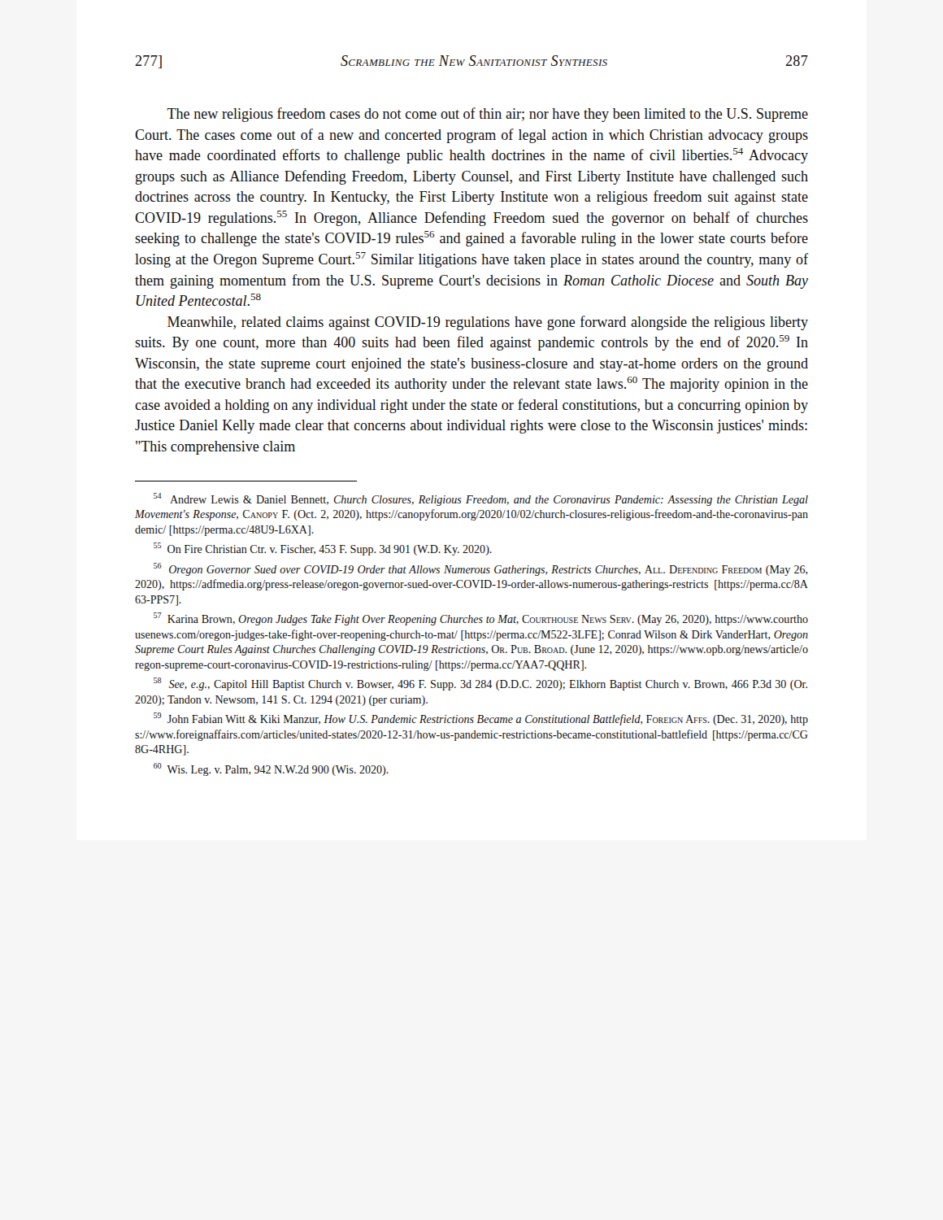277] Scrambling the New Sanitationist Synthesis 287
The new religious freedom cases do not come out of thin air; nor have they been limited to the U.S. Supreme Court. The cases come out of a new and concerted program of legal action in which Christian advocacy groups have made coordinated efforts to challenge public health doctrines in the name of civil liberties.54 Advocacy groups such as Alliance Defending Freedom, Liberty Counsel, and First Liberty Institute have challenged such doctrines across the country. In Kentucky, the First Liberty Institute won a religious freedom suit against state COVID-19 regulations.55 In Oregon, Alliance Defending Freedom sued the governor on behalf of churches seeking to challenge the state's COVID-19 rules56 and gained a favorable ruling in the lower state courts before losing at the Oregon Supreme Court.57 Similar litigations have taken place in states around the country, many of them gaining momentum from the U.S. Supreme Court's decisions in Roman Catholic Diocese and South Bay United Pentecostal.58
Meanwhile, related claims against COVID-19 regulations have gone forward alongside the religious liberty suits. By one count, more than 400 suits had been filed against pandemic controls by the end of 2020.59 In Wisconsin, the state supreme court enjoined the state's business-closure and stay-at-home orders on the ground that the executive branch had exceeded its authority under the relevant state laws.60 The majority opinion in the case avoided a holding on any individual right under the state or federal constitutions, but a concurring opinion by Justice Daniel Kelly made clear that concerns about individual rights were close to the Wisconsin justices' minds: "This comprehensive claim
54 Andrew Lewis & Daniel Bennett, Church Closures, Religious Freedom, and the Coronavirus Pandemic: Assessing the Christian Legal Movement's Response, Canopy F. (Oct. 2, 2020), https://canopyforum.org/2020/10/02/church-closures-religious-freedom-and-the-coronavirus-pandemic/ [https://perma.cc/48U9-L6XA].
55 On Fire Christian Ctr. v. Fischer, 453 F. Supp. 3d 901 (W.D. Ky. 2020).
56 Oregon Governor Sued over COVID-19 Order that Allows Numerous Gatherings, Restricts Churches, All. Defending Freedom (May 26, 2020), https://adfmedia.org/press-release/oregon-governor-sued-over-COVID-19-order-allows-numerous-gatherings-restricts [https://perma.cc/8A63-PPS7].
57 Karina Brown, Oregon Judges Take Fight Over Reopening Churches to Mat, Courthouse News Serv. (May 26, 2020), https://www.courthousenews.com/oregon-judges-take-fight-over-reopening-church-to-mat/ [https://perma.cc/M522-3LFE]; Conrad Wilson & Dirk VanderHart, Oregon Supreme Court Rules Against Churches Challenging COVID-19 Restrictions, Or. Pub. Broad. (June 12, 2020), https://www.opb.org/news/article/oregon-supreme-court-coronavirus-COVID-19-restrictions-ruling/ [https://perma.cc/YAA7-QQHR].
58 See, e.g., Capitol Hill Baptist Church v. Bowser, 496 F. Supp. 3d 284 (D.D.C. 2020); Elkhorn Baptist Church v. Brown, 466 P.3d 30 (Or. 2020); Tandon v. Newsom, 141 S. Ct. 1294 (2021) (per curiam).
59 John Fabian Witt & Kiki Manzur, How U.S. Pandemic Restrictions Became a Constitutional Battlefield, Foreign Affs. (Dec. 31, 2020), https://www.foreignaffairs.com/articles/united-states/2020-12-31/how-us-pandemic-restrictions-became-constitutional-battlefield [https://perma.cc/CG8G-4RHG].
60 Wis. Leg. v. Palm, 942 N.W.2d 900 (Wis. 2020).